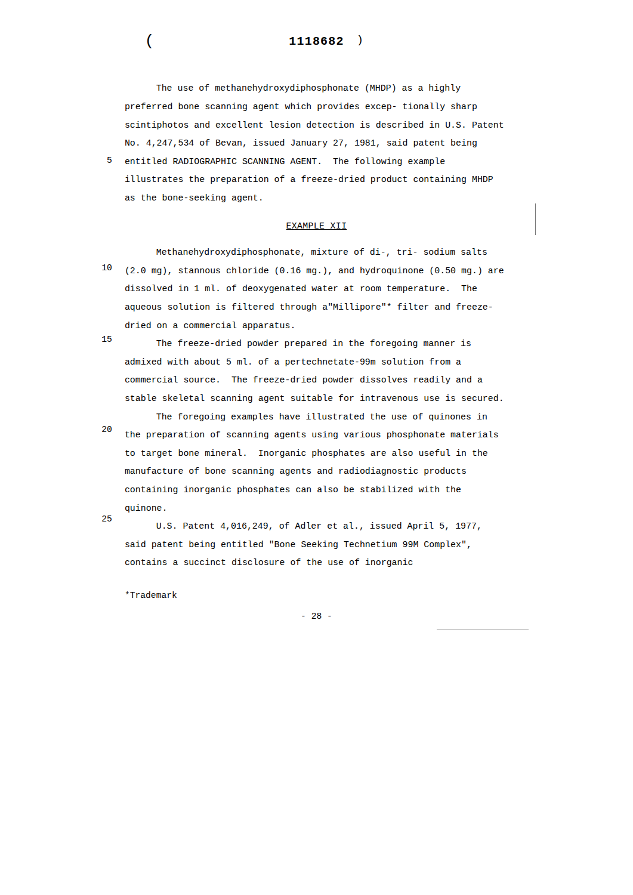( 1118682 )
5 10 15 20 25
The use of methanehydroxydiphosphonate (MHDP) as a highly preferred bone scanning agent which provides excep- tionally sharp scintiphotos and excellent lesion detection is described in U.S. Patent No. 4,247,534 of Bevan, issued January 27, 1981, said patent being entitled RADIOGRAPHIC SCANNING AGENT. The following example illustrates the preparation of a freeze-dried product containing MHDP as the bone-seeking agent.
EXAMPLE XII
Methanehydroxydiphosphonate, mixture of di-, tri- sodium salts (2.0 mg), stannous chloride (0.16 mg.), and hydroquinone (0.50 mg.) are dissolved in 1 ml. of deoxygenated water at room temperature. The aqueous solution is filtered through a"Millipore"* filter and freeze-dried on a commercial apparatus.
The freeze-dried powder prepared in the foregoing manner is admixed with about 5 ml. of a pertechnetate-99m solution from a commercial source. The freeze-dried powder dissolves readily and a stable skeletal scanning agent suitable for intravenous use is secured.
The foregoing examples have illustrated the use of quinones in the preparation of scanning agents using various phosphonate materials to target bone mineral. Inorganic phosphates are also useful in the manufacture of bone scanning agents and radiodiagnostic products containing inorganic phosphates can also be stabilized with the quinone.
U.S. Patent 4,016,249, of Adler et al., issued April 5, 1977, said patent being entitled "Bone Seeking Technetium 99M Complex", contains a succinct disclosure of the use of inorganic
*Trademark
- 28 -